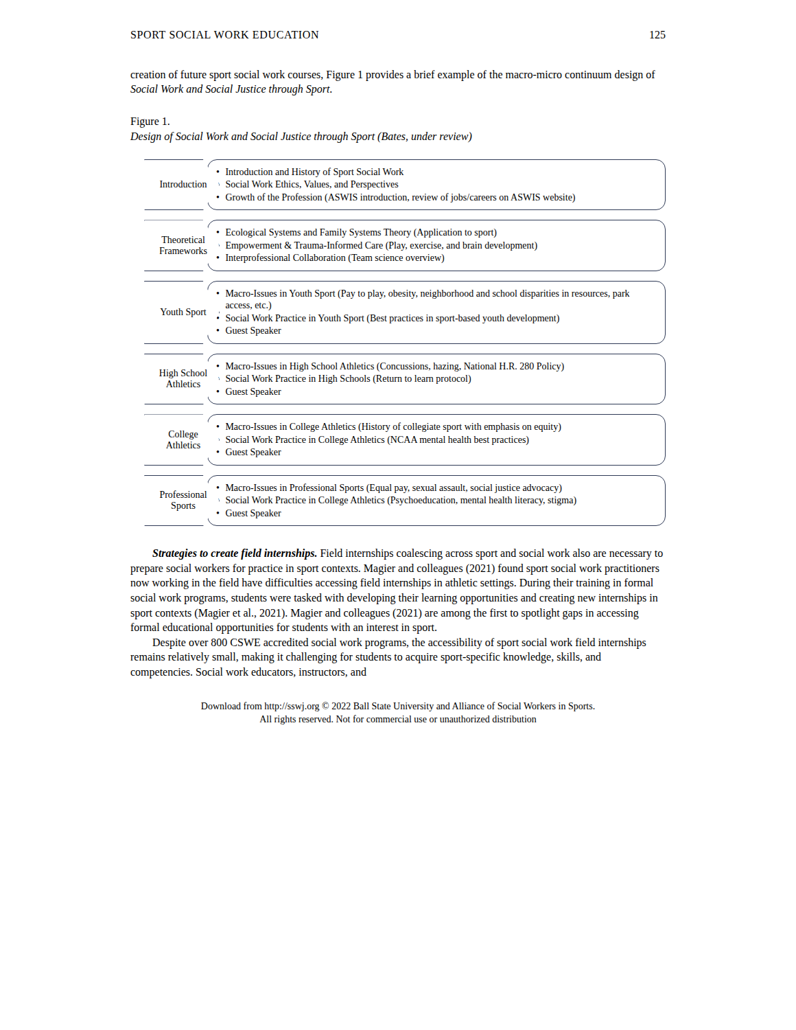SPORT SOCIAL WORK EDUCATION 125
creation of future sport social work courses, Figure 1 provides a brief example of the macro-micro continuum design of Social Work and Social Justice through Sport.
Figure 1. Design of Social Work and Social Justice through Sport (Bates, under review)
Introduction
Introduction and History of Sport Social Work
Social Work Ethics, Values, and Perspectives
Growth of the Profession (ASWIS introduction, review of jobs/careers on ASWIS website)
Theoretical
Frameworks
Ecological Systems and Family Systems Theory (Application to sport)
Empowerment & Trauma-Informed Care (Play, exercise, and brain development)
Interprofessional Collaboration (Team science overview)
Youth Sport
Macro-Issues in Youth Sport (Pay to play, obesity, neighborhood and school disparities in resources, park access, etc.)
Social Work Practice in Youth Sport (Best practices in sport-based youth development)
Guest Speaker
High School
Athletics
Macro-Issues in High School Athletics (Concussions, hazing, National H.R. 280 Policy)
Social Work Practice in High Schools (Return to learn protocol)
Guest Speaker
College
Athletics
Macro-Issues in College Athletics (History of collegiate sport with emphasis on equity)
Social Work Practice in College Athletics (NCAA mental health best practices)
Guest Speaker
Professional
Sports
Macro-Issues in Professional Sports (Equal pay, sexual assault, social justice advocacy)
Social Work Practice in College Athletics (Psychoeducation, mental health literacy, stigma)
Guest Speaker
Strategies to create field internships. Field internships coalescing across sport and social work also are necessary to prepare social workers for practice in sport contexts. Magier and colleagues (2021) found sport social work practitioners now working in the field have difficulties accessing field internships in athletic settings. During their training in formal social work programs, students were tasked with developing their learning opportunities and creating new internships in sport contexts (Magier et al., 2021). Magier and colleagues (2021) are among the first to spotlight gaps in accessing formal educational opportunities for students with an interest in sport.
Despite over 800 CSWE accredited social work programs, the accessibility of sport social work field internships remains relatively small, making it challenging for students to acquire sport-specific knowledge, skills, and competencies. Social work educators, instructors, and
Download from http://sswj.org © 2022 Ball State University and Alliance of Social Workers in Sports.
All rights reserved. Not for commercial use or unauthorized distribution